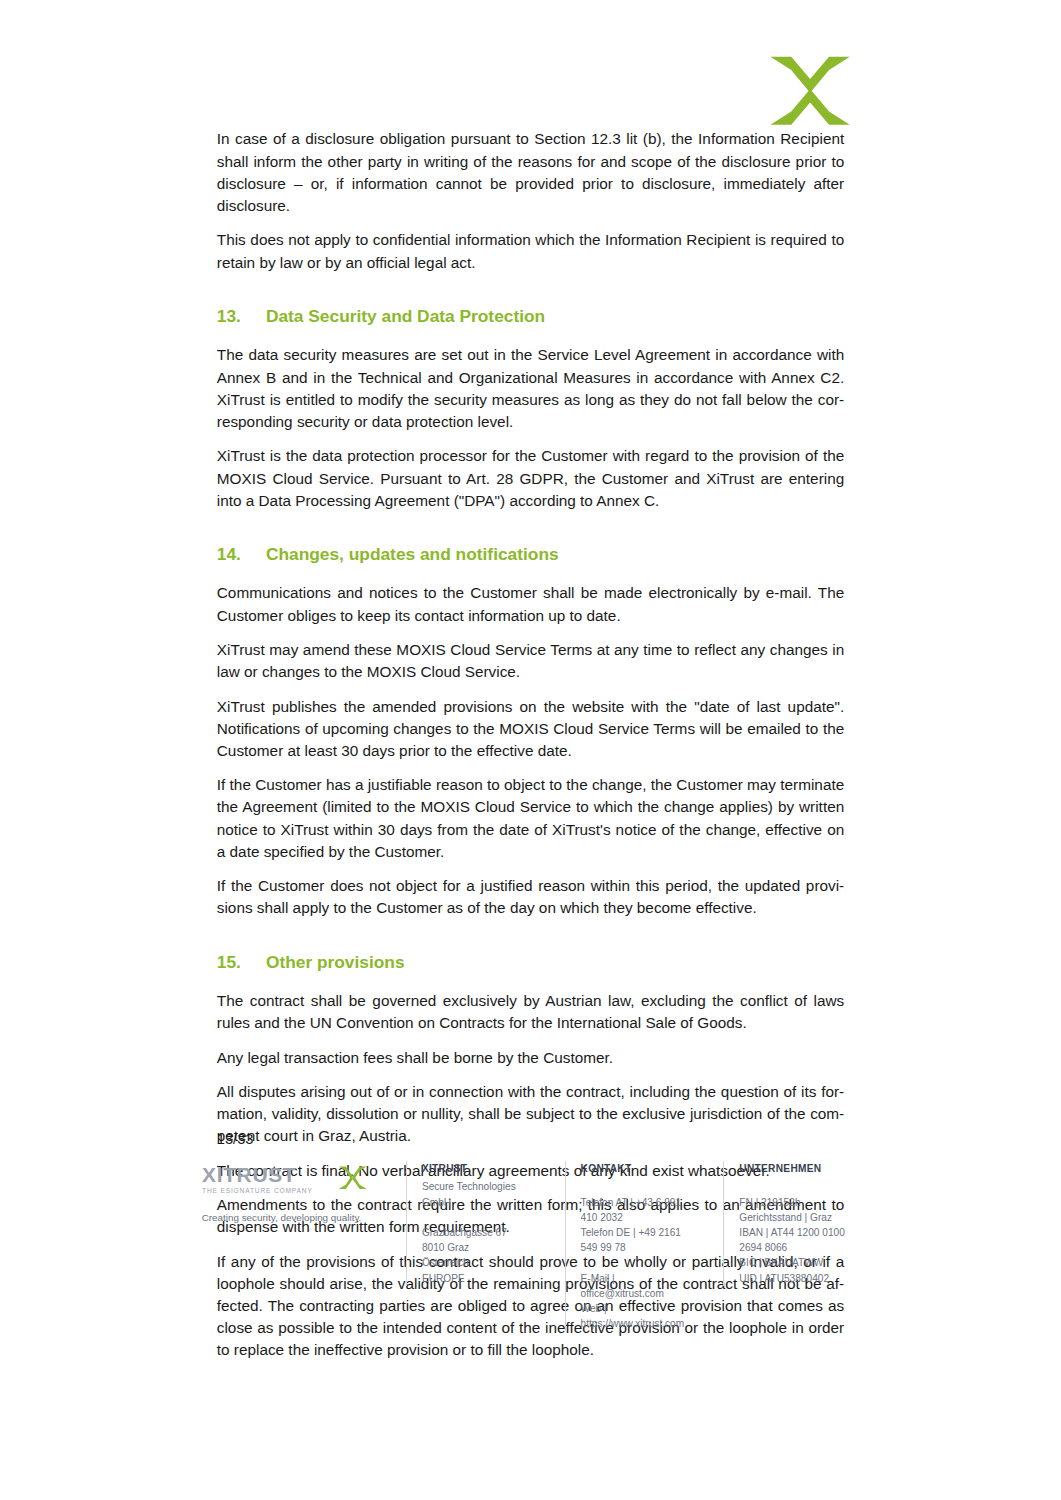In case of a disclosure obligation pursuant to Section 12.3 lit (b), the Information Recipient shall inform the other party in writing of the reasons for and scope of the disclosure prior to disclosure – or, if information cannot be provided prior to disclosure, immediately after disclosure.
This does not apply to confidential information which the Information Recipient is required to retain by law or by an official legal act.
13. Data Security and Data Protection
The data security measures are set out in the Service Level Agreement in accordance with Annex B and in the Technical and Organizational Measures in accordance with Annex C2. XiTrust is entitled to modify the security measures as long as they do not fall below the corresponding security or data protection level.
XiTrust is the data protection processor for the Customer with regard to the provision of the MOXIS Cloud Service. Pursuant to Art. 28 GDPR, the Customer and XiTrust are entering into a Data Processing Agreement ("DPA") according to Annex C.
14. Changes, updates and notifications
Communications and notices to the Customer shall be made electronically by e-mail. The Customer obliges to keep its contact information up to date.
XiTrust may amend these MOXIS Cloud Service Terms at any time to reflect any changes in law or changes to the MOXIS Cloud Service.
XiTrust publishes the amended provisions on the website with the "date of last update". Notifications of upcoming changes to the MOXIS Cloud Service Terms will be emailed to the Customer at least 30 days prior to the effective date.
If the Customer has a justifiable reason to object to the change, the Customer may terminate the Agreement (limited to the MOXIS Cloud Service to which the change applies) by written notice to XiTrust within 30 days from the date of XiTrust's notice of the change, effective on a date specified by the Customer.
If the Customer does not object for a justified reason within this period, the updated provisions shall apply to the Customer as of the day on which they become effective.
15. Other provisions
The contract shall be governed exclusively by Austrian law, excluding the conflict of laws rules and the UN Convention on Contracts for the International Sale of Goods.
Any legal transaction fees shall be borne by the Customer.
All disputes arising out of or in connection with the contract, including the question of its formation, validity, dissolution or nullity, shall be subject to the exclusive jurisdiction of the competent court in Graz, Austria.
The contract is final. No verbal ancillary agreements of any kind exist whatsoever.
Amendments to the contract require the written form; this also applies to an amendment to dispense with the written form requirement.
If any of the provisions of this contract should prove to be wholly or partially invalid, or if a loophole should arise, the validity of the remaining provisions of the contract shall not be affected. The contracting parties are obliged to agree on an effective provision that comes as close as possible to the intended content of the ineffective provision or the loophole in order to replace the ineffective provision or to fill the loophole.
13/33
XITRUST THE ESIGNATURE COMPANY
Creating security, developing quality.
XITRUST Secure Technologies GmbH
Grazbachgasse 67
8010 Graz
Österreich
EUROPE
KONTAKT
Telefon AT | +43 6 991 410 2032
Telefon DE | +49 2161 549 99 78
E-Mail | office@xitrust.com
Web | https://www.xitrust.com
UNTERNEHMEN
FN | 219152h
Gerichtsstand | Graz
IBAN | AT44 1200 0100 2694 8066
BIC | BKAUATWW
UID | ATU53880402